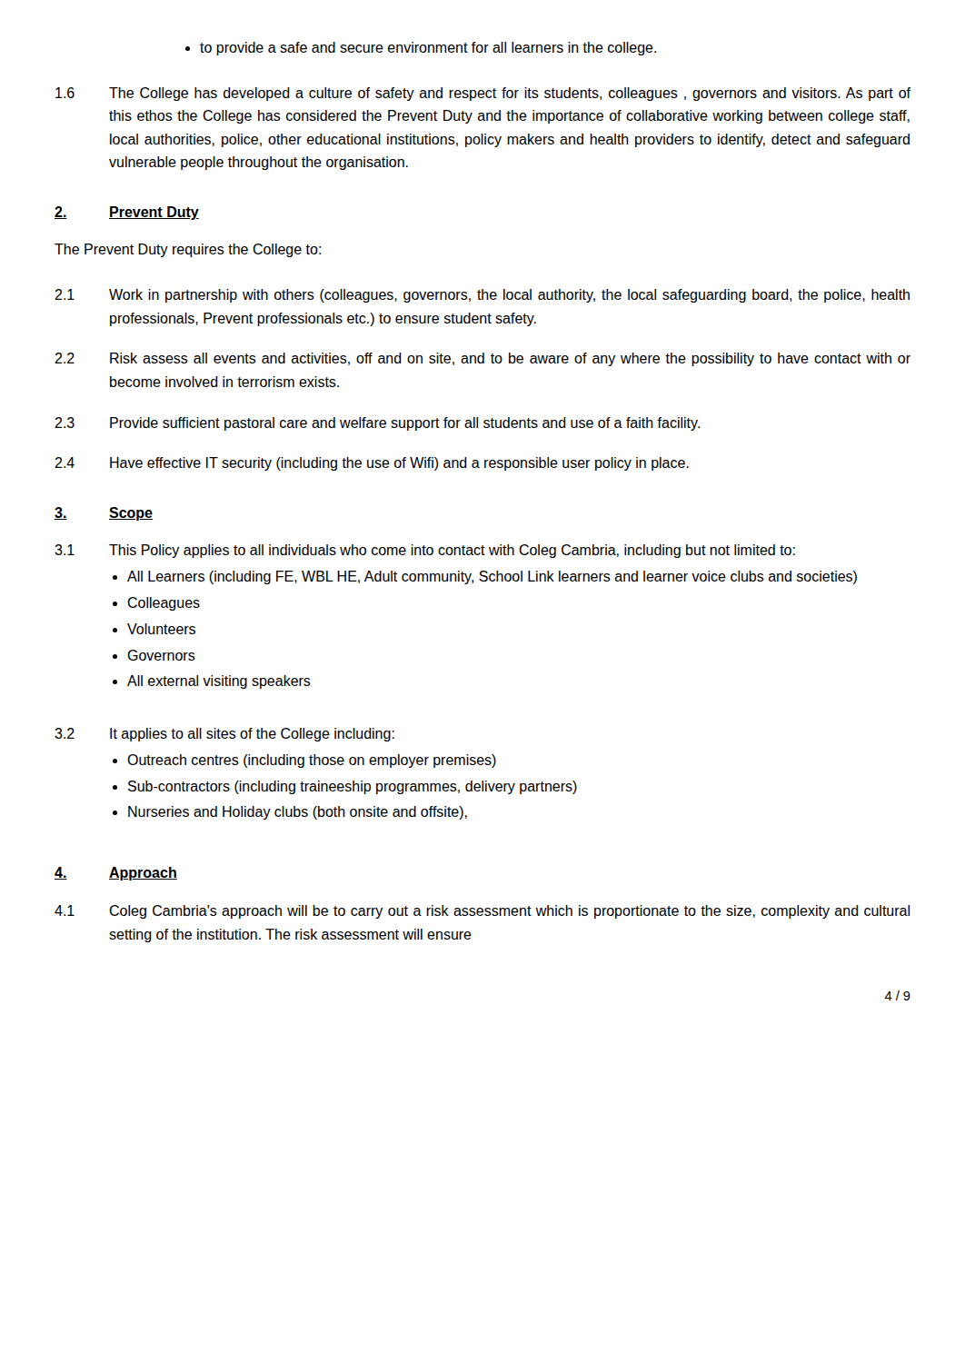to provide a safe and secure environment for all learners in the college.
1.6
The College has developed a culture of safety and respect for its students, colleagues , governors and visitors. As part of this ethos the College has considered the Prevent Duty and the importance of collaborative working between college staff, local authorities, police, other educational institutions, policy makers and health providers to identify, detect and safeguard vulnerable people throughout the organisation.
2.
Prevent Duty
The Prevent Duty requires the College to:
2.1
Work in partnership with others (colleagues, governors, the local authority, the local safeguarding board, the police, health professionals, Prevent professionals etc.) to ensure student safety.
2.2
Risk assess all events and activities, off and on site, and to be aware of any where the possibility to have contact with or become involved in terrorism exists.
2.3
Provide sufficient pastoral care and welfare support for all students and use of a faith facility.
2.4
Have effective IT security (including the use of Wifi) and a responsible user policy in place.
3.
Scope
3.1
This Policy applies to all individuals who come into contact with Coleg Cambria, including but not limited to:
All Learners (including FE, WBL HE, Adult community, School Link learners and learner voice clubs and societies)
Colleagues
Volunteers
Governors
All external visiting speakers
3.2
It applies to all sites of the College including:
Outreach centres (including those on employer premises)
Sub-contractors (including traineeship programmes, delivery partners)
Nurseries and Holiday clubs (both onsite and offsite),
4.
Approach
4.1
Coleg Cambria's approach will be to carry out a risk assessment which is proportionate to the size, complexity and cultural setting of the institution. The risk assessment will ensure
4 / 9